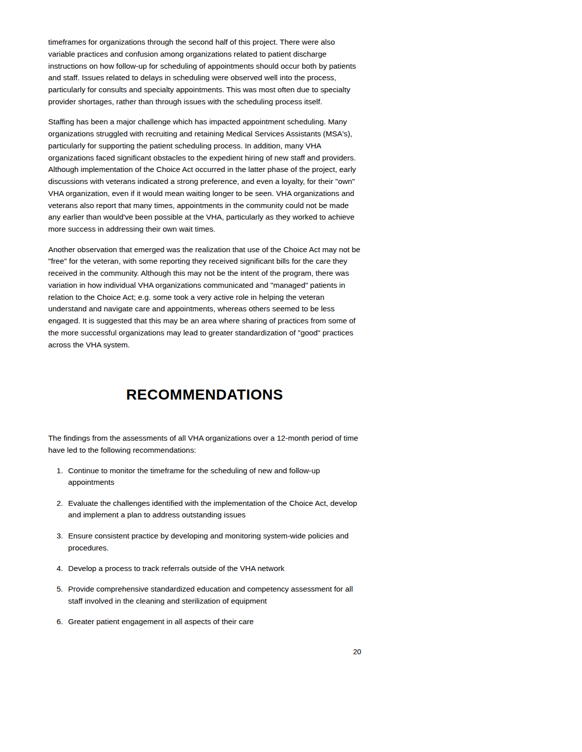timeframes for organizations through the second half of this project. There were also variable practices and confusion among organizations related to patient discharge instructions on how follow-up for scheduling of appointments should occur both by patients and staff. Issues related to delays in scheduling were observed well into the process, particularly for consults and specialty appointments. This was most often due to specialty provider shortages, rather than through issues with the scheduling process itself.
Staffing has been a major challenge which has impacted appointment scheduling. Many organizations struggled with recruiting and retaining Medical Services Assistants (MSA's), particularly for supporting the patient scheduling process. In addition, many VHA organizations faced significant obstacles to the expedient hiring of new staff and providers. Although implementation of the Choice Act occurred in the latter phase of the project, early discussions with veterans indicated a strong preference, and even a loyalty, for their "own" VHA organization, even if it would mean waiting longer to be seen. VHA organizations and veterans also report that many times, appointments in the community could not be made any earlier than would've been possible at the VHA, particularly as they worked to achieve more success in addressing their own wait times.
Another observation that emerged was the realization that use of the Choice Act may not be "free" for the veteran, with some reporting they received significant bills for the care they received in the community. Although this may not be the intent of the program, there was variation in how individual VHA organizations communicated and "managed" patients in relation to the Choice Act; e.g. some took a very active role in helping the veteran understand and navigate care and appointments, whereas others seemed to be less engaged. It is suggested that this may be an area where sharing of practices from some of the more successful organizations may lead to greater standardization of "good" practices across the VHA system.
RECOMMENDATIONS
The findings from the assessments of all VHA organizations over a 12-month period of time have led to the following recommendations:
Continue to monitor the timeframe for the scheduling of new and follow-up appointments
Evaluate the challenges identified with the implementation of the Choice Act, develop and implement a plan to address outstanding issues
Ensure consistent practice by developing and monitoring system-wide policies and procedures.
Develop a process to track referrals outside of the VHA network
Provide comprehensive standardized education and competency assessment for all staff involved in the cleaning and sterilization of equipment
Greater patient engagement in all aspects of their care
20